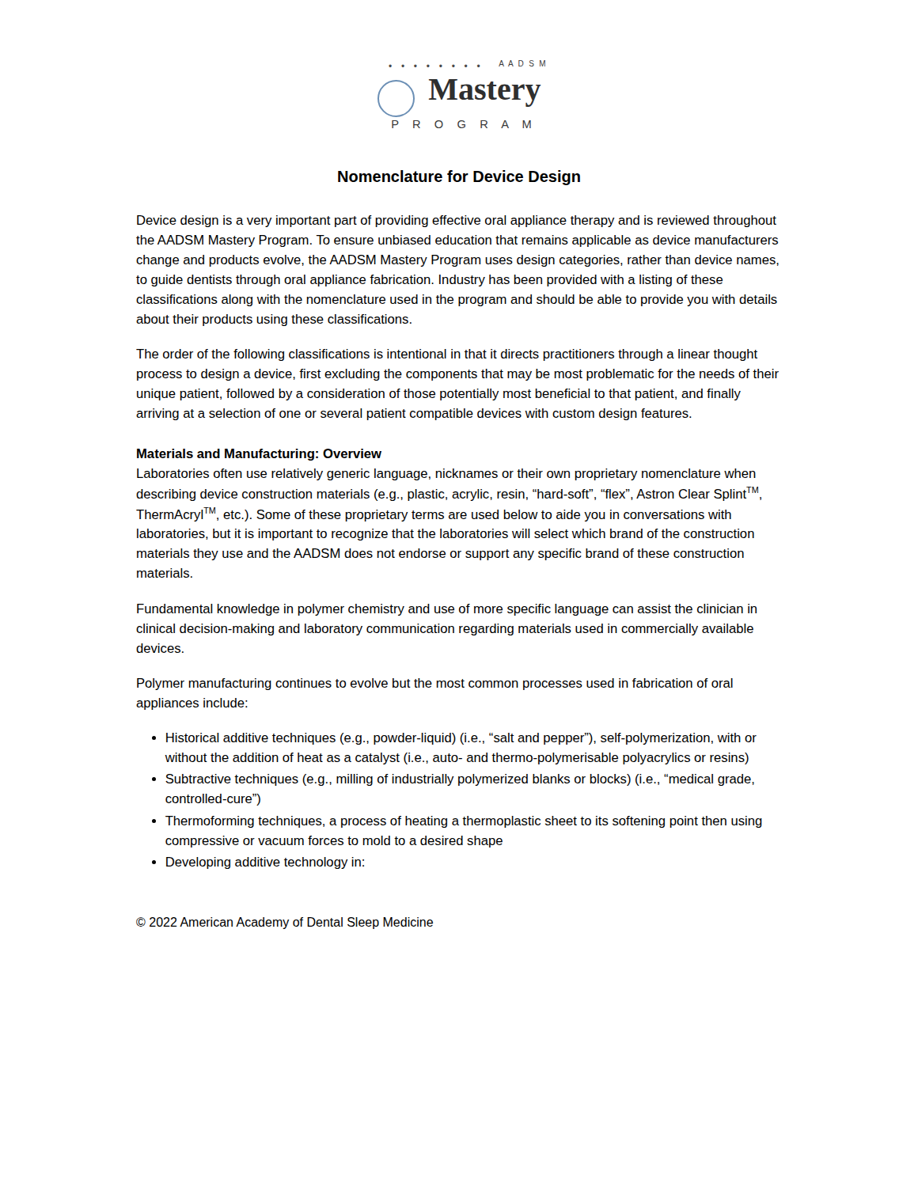A A D S M
• • • • • • • •
Mastery
P R O G R A M
Nomenclature for Device Design
Device design is a very important part of providing effective oral appliance therapy and is reviewed throughout the AADSM Mastery Program. To ensure unbiased education that remains applicable as device manufacturers change and products evolve, the AADSM Mastery Program uses design categories, rather than device names, to guide dentists through oral appliance fabrication. Industry has been provided with a listing of these classifications along with the nomenclature used in the program and should be able to provide you with details about their products using these classifications.
The order of the following classifications is intentional in that it directs practitioners through a linear thought process to design a device, first excluding the components that may be most problematic for the needs of their unique patient, followed by a consideration of those potentially most beneficial to that patient, and finally arriving at a selection of one or several patient compatible devices with custom design features.
Materials and Manufacturing: Overview
Laboratories often use relatively generic language, nicknames or their own proprietary nomenclature when describing device construction materials (e.g., plastic, acrylic, resin, “hard-soft”, “flex”, Astron Clear SplintTM, ThermAcrylTM, etc.). Some of these proprietary terms are used below to aide you in conversations with laboratories, but it is important to recognize that the laboratories will select which brand of the construction materials they use and the AADSM does not endorse or support any specific brand of these construction materials.
Fundamental knowledge in polymer chemistry and use of more specific language can assist the clinician in clinical decision-making and laboratory communication regarding materials used in commercially available devices.
Polymer manufacturing continues to evolve but the most common processes used in fabrication of oral appliances include:
Historical additive techniques (e.g., powder-liquid) (i.e., “salt and pepper”), self-polymerization, with or without the addition of heat as a catalyst (i.e., auto- and thermo-polymerisable polyacrylics or resins)
Subtractive techniques (e.g., milling of industrially polymerized blanks or blocks) (i.e., “medical grade, controlled-cure”)
Thermoforming techniques, a process of heating a thermoplastic sheet to its softening point then using compressive or vacuum forces to mold to a desired shape
Developing additive technology in:
© 2022 American Academy of Dental Sleep Medicine